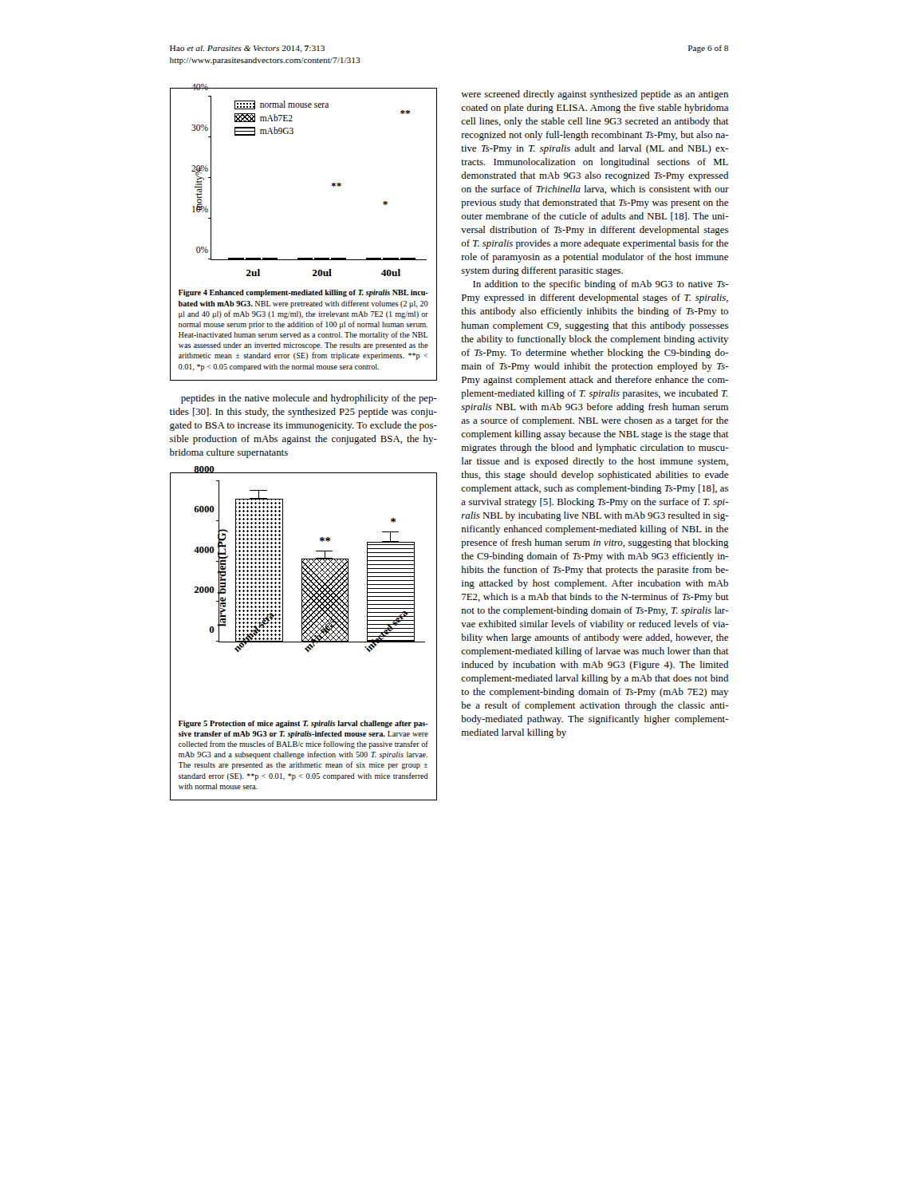Hao et al. Parasites & Vectors 2014, 7:313 http://www.parasitesandvectors.com/content/7/1/313
Page 6 of 8
mortality%
0%
10%
20%
30%
40%
normal mouse sera
mAb7E2
mAb9G3
2ul
**
20ul
*
**
40ul
Figure 4 Enhanced complement-mediated killing of T. spiralis NBL incubated with mAb 9G3. NBL were pretreated with different volumes (2 μl, 20 μl and 40 μl) of mAb 9G3 (1 mg/ml), the irrelevant mAb 7E2 (1 mg/ml) or normal mouse serum prior to the addition of 100 μl of normal human serum. Heat-inactivated human serum served as a control. The mortality of the NBL was assessed under an inverted microscope. The results are presented as the arithmetic mean ± standard error (SE) from triplicate experiments. **p < 0.01, *p < 0.05 compared with the normal mouse sera control.
peptides in the native molecule and hydrophilicity of the peptides [30]. In this study, the synthesized P25 peptide was conjugated to BSA to increase its immunogenicity. To exclude the possible production of mAbs against the conjugated BSA, the hybridoma culture supernatants
larvae burden(LPG)
0
2000
4000
6000
8000
**
*
normal sera
mAb 9G3
infected sera
Figure 5 Protection of mice against T. spiralis larval challenge after passive transfer of mAb 9G3 or T. spiralis-infected mouse sera. Larvae were collected from the muscles of BALB/c mice following the passive transfer of mAb 9G3 and a subsequent challenge infection with 500 T. spiralis larvae. The results are presented as the arithmetic mean of six mice per group ± standard error (SE). **p < 0.01, *p < 0.05 compared with mice transferred with normal mouse sera.
were screened directly against synthesized peptide as an antigen coated on plate during ELISA. Among the five stable hybridoma cell lines, only the stable cell line 9G3 secreted an antibody that recognized not only full-length recombinant Ts-Pmy, but also native Ts-Pmy in T. spiralis adult and larval (ML and NBL) extracts. Immunolocalization on longitudinal sections of ML demonstrated that mAb 9G3 also recognized Ts-Pmy expressed on the surface of Trichinella larva, which is consistent with our previous study that demonstrated that Ts-Pmy was present on the outer membrane of the cuticle of adults and NBL [18]. The universal distribution of Ts-Pmy in different developmental stages of T. spiralis provides a more adequate experimental basis for the role of paramyosin as a potential modulator of the host immune system during different parasitic stages.
In addition to the specific binding of mAb 9G3 to native Ts-Pmy expressed in different developmental stages of T. spiralis, this antibody also efficiently inhibits the binding of Ts-Pmy to human complement C9, suggesting that this antibody possesses the ability to functionally block the complement binding activity of Ts-Pmy. To determine whether blocking the C9-binding domain of Ts-Pmy would inhibit the protection employed by Ts-Pmy against complement attack and therefore enhance the complement-mediated killing of T. spiralis parasites, we incubated T. spiralis NBL with mAb 9G3 before adding fresh human serum as a source of complement. NBL were chosen as a target for the complement killing assay because the NBL stage is the stage that migrates through the blood and lymphatic circulation to muscular tissue and is exposed directly to the host immune system, thus, this stage should develop sophisticated abilities to evade complement attack, such as complement-binding Ts-Pmy [18], as a survival strategy [5]. Blocking Ts-Pmy on the surface of T. spiralis NBL by incubating live NBL with mAb 9G3 resulted in significantly enhanced complement-mediated killing of NBL in the presence of fresh human serum in vitro, suggesting that blocking the C9-binding domain of Ts-Pmy with mAb 9G3 efficiently inhibits the function of Ts-Pmy that protects the parasite from being attacked by host complement. After incubation with mAb 7E2, which is a mAb that binds to the N-terminus of Ts-Pmy but not to the complement-binding domain of Ts-Pmy, T. spiralis larvae exhibited similar levels of viability or reduced levels of viability when large amounts of antibody were added, however, the complement-mediated killing of larvae was much lower than that induced by incubation with mAb 9G3 (Figure 4). The limited complement-mediated larval killing by a mAb that does not bind to the complement-binding domain of Ts-Pmy (mAb 7E2) may be a result of complement activation through the classic antibody-mediated pathway. The significantly higher complement-mediated larval killing by